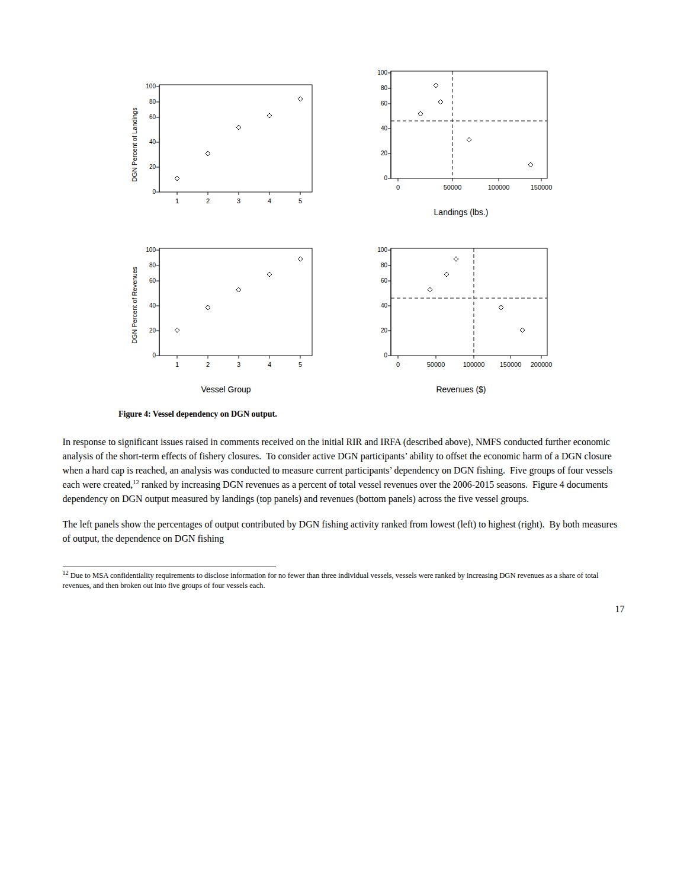DGN Percent of Landings 0 20 40 60 80 100 1 2 3 4 5
0 20 40 60 80 100 0 50000 100000 150000
Landings (lbs.)
DGN Percent of Revenues 0 20 40 60 80 100 1 2 3 4 5
Vessel Group
0 20 40 60 80 100 0 50000 100000 150000 200000
Revenues ($)
Figure 4: Vessel dependency on DGN output.
In response to significant issues raised in comments received on the initial RIR and IRFA (described above), NMFS conducted further economic analysis of the short-term effects of fishery closures. To consider active DGN participants’ ability to offset the economic harm of a DGN closure when a hard cap is reached, an analysis was conducted to measure current participants’ dependency on DGN fishing. Five groups of four vessels each were created,12 ranked by increasing DGN revenues as a percent of total vessel revenues over the 2006-2015 seasons. Figure 4 documents dependency on DGN output measured by landings (top panels) and revenues (bottom panels) across the five vessel groups.
The left panels show the percentages of output contributed by DGN fishing activity ranked from lowest (left) to highest (right). By both measures of output, the dependence on DGN fishing
12 Due to MSA confidentiality requirements to disclose information for no fewer than three individual vessels, vessels were ranked by increasing DGN revenues as a share of total revenues, and then broken out into five groups of four vessels each.
17